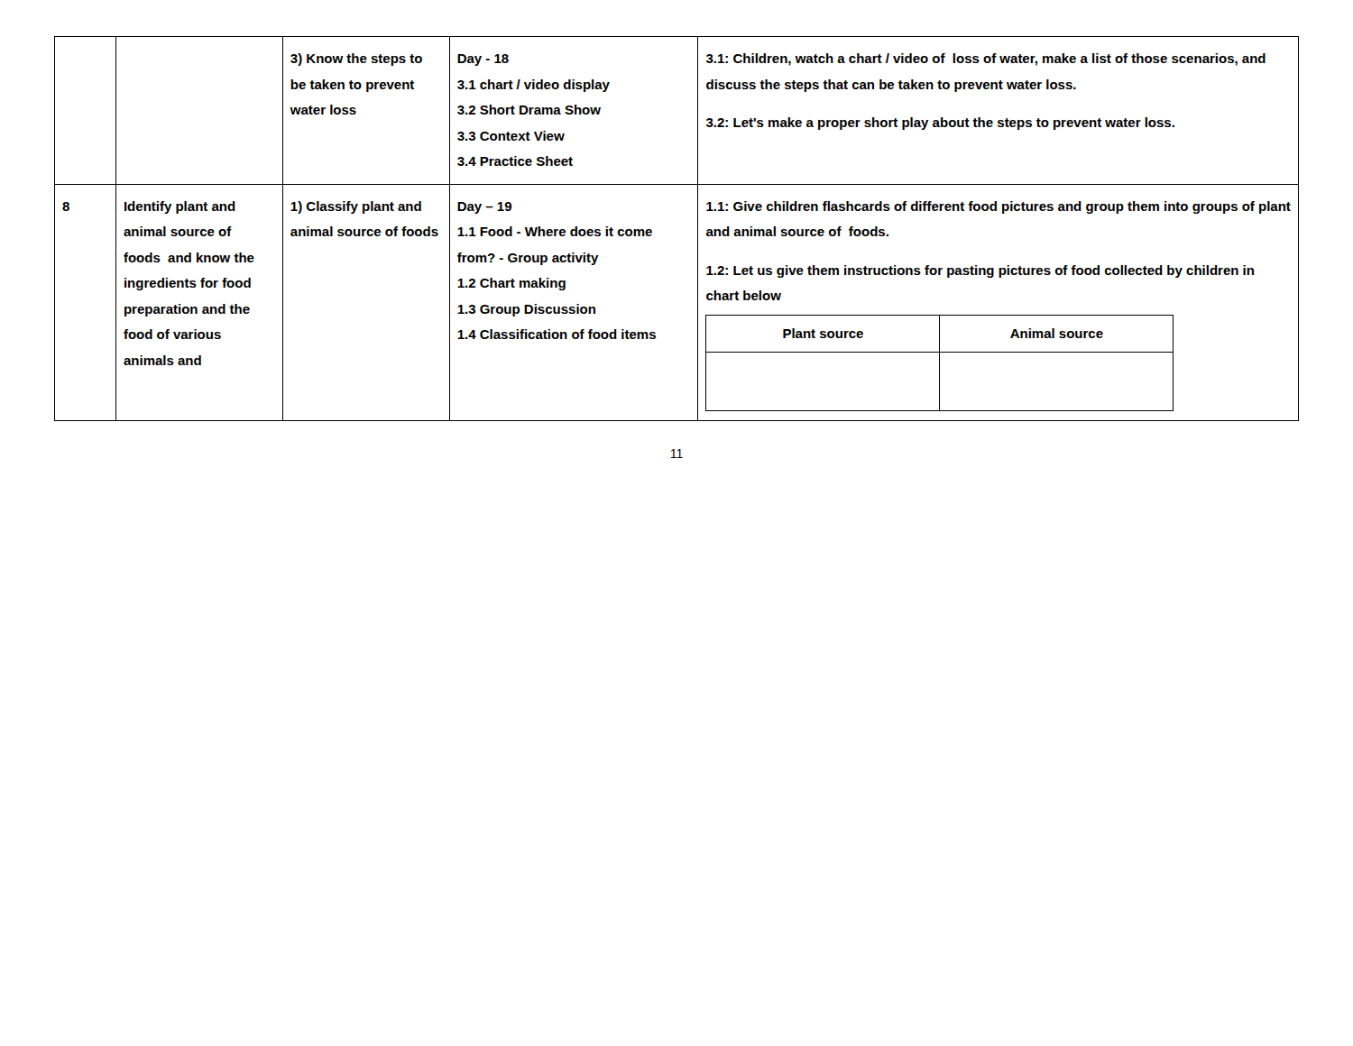| | | 3) Know the steps to be taken to prevent water loss | Day - 18 3.1 chart / video display 3.2 Short Drama Show 3.3 Context View 3.4 Practice Sheet | 3.1: Children, watch a chart / video of loss of water, make a list of those scenarios, and discuss the steps that can be taken to prevent water loss. 3.2: Let's make a proper short play about the steps to prevent water loss. |
| 8 | Identify plant and animal source of foods and know the ingredients for food preparation and the food of various animals and | 1) Classify plant and animal source of foods | Day – 19 1.1 Food - Where does it come from? - Group activity 1.2 Chart making 1.3 Group Discussion 1.4 Classification of food items | 1.1: Give children flashcards of different food pictures and group them into groups of plant and animal source of foods. 1.2: Let us give them instructions for pasting pictures of food collected by children in chart below / Plant source / Animal source / |
11